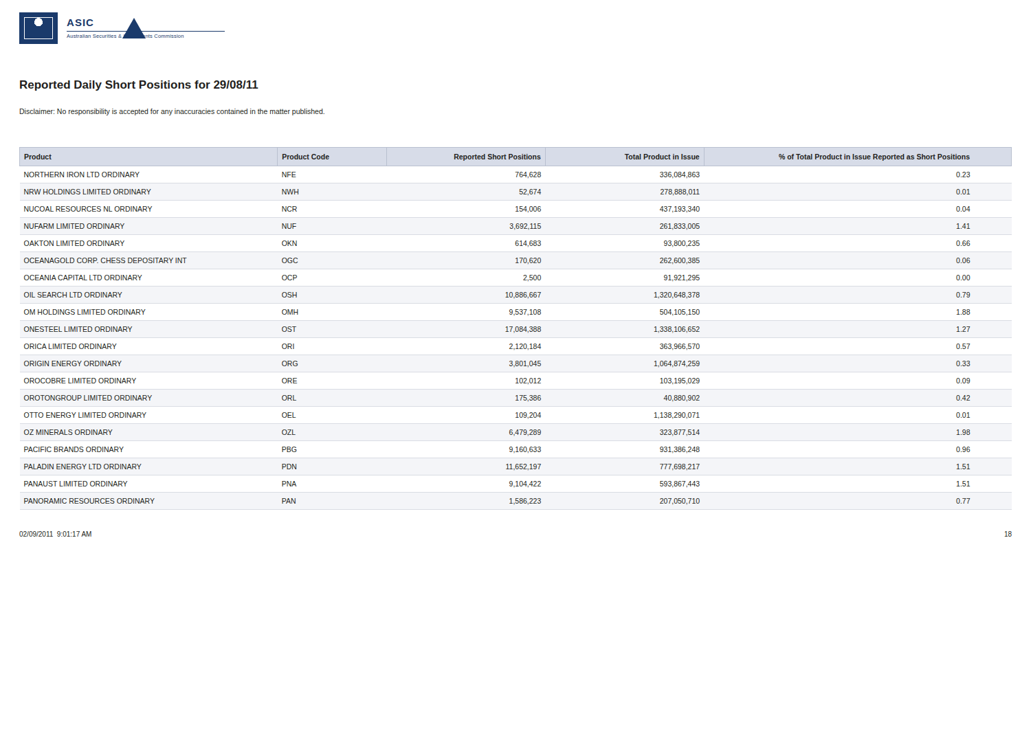ASIC
Australian Securities & Investments Commission
Reported Daily Short Positions for 29/08/11
Disclaimer: No responsibility is accepted for any inaccuracies contained in the matter published.
| Product | Product Code | Reported Short Positions | Total Product in Issue | % of Total Product in Issue Reported as Short Positions |
| --- | --- | --- | --- | --- |
| NORTHERN IRON LTD ORDINARY | NFE | 764,628 | 336,084,863 | 0.23 |
| NRW HOLDINGS LIMITED ORDINARY | NWH | 52,674 | 278,888,011 | 0.01 |
| NUCOAL RESOURCES NL ORDINARY | NCR | 154,006 | 437,193,340 | 0.04 |
| NUFARM LIMITED ORDINARY | NUF | 3,692,115 | 261,833,005 | 1.41 |
| OAKTON LIMITED ORDINARY | OKN | 614,683 | 93,800,235 | 0.66 |
| OCEANAGOLD CORP. CHESS DEPOSITARY INT | OGC | 170,620 | 262,600,385 | 0.06 |
| OCEANIA CAPITAL LTD ORDINARY | OCP | 2,500 | 91,921,295 | 0.00 |
| OIL SEARCH LTD ORDINARY | OSH | 10,886,667 | 1,320,648,378 | 0.79 |
| OM HOLDINGS LIMITED ORDINARY | OMH | 9,537,108 | 504,105,150 | 1.88 |
| ONESTEEL LIMITED ORDINARY | OST | 17,084,388 | 1,338,106,652 | 1.27 |
| ORICA LIMITED ORDINARY | ORI | 2,120,184 | 363,966,570 | 0.57 |
| ORIGIN ENERGY ORDINARY | ORG | 3,801,045 | 1,064,874,259 | 0.33 |
| OROCOBRE LIMITED ORDINARY | ORE | 102,012 | 103,195,029 | 0.09 |
| OROTONGROUP LIMITED ORDINARY | ORL | 175,386 | 40,880,902 | 0.42 |
| OTTO ENERGY LIMITED ORDINARY | OEL | 109,204 | 1,138,290,071 | 0.01 |
| OZ MINERALS ORDINARY | OZL | 6,479,289 | 323,877,514 | 1.98 |
| PACIFIC BRANDS ORDINARY | PBG | 9,160,633 | 931,386,248 | 0.96 |
| PALADIN ENERGY LTD ORDINARY | PDN | 11,652,197 | 777,698,217 | 1.51 |
| PANAUST LIMITED ORDINARY | PNA | 9,104,422 | 593,867,443 | 1.51 |
| PANORAMIC RESOURCES ORDINARY | PAN | 1,586,223 | 207,050,710 | 0.77 |
02/09/2011 9:01:17 AM 18